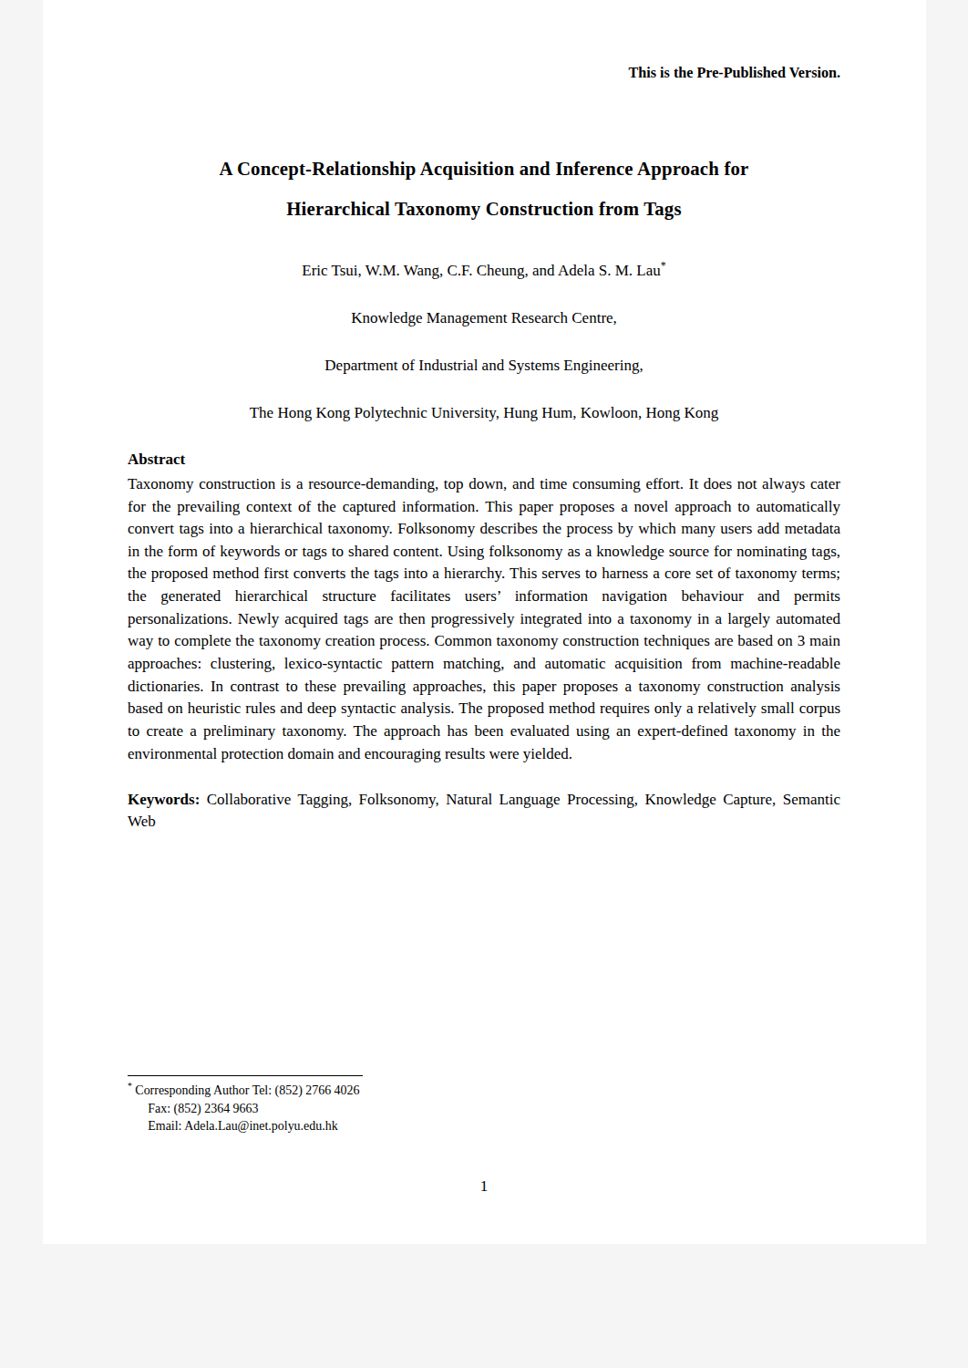This is the Pre-Published Version.
A Concept-Relationship Acquisition and Inference Approach for
Hierarchical Taxonomy Construction from Tags
Eric Tsui, W.M. Wang, C.F. Cheung, and Adela S. M. Lau*
Knowledge Management Research Centre,
Department of Industrial and Systems Engineering,
The Hong Kong Polytechnic University, Hung Hum, Kowloon, Hong Kong
Abstract
Taxonomy construction is a resource-demanding, top down, and time consuming effort. It does not always cater for the prevailing context of the captured information. This paper proposes a novel approach to automatically convert tags into a hierarchical taxonomy. Folksonomy describes the process by which many users add metadata in the form of keywords or tags to shared content. Using folksonomy as a knowledge source for nominating tags, the proposed method first converts the tags into a hierarchy. This serves to harness a core set of taxonomy terms; the generated hierarchical structure facilitates users’ information navigation behaviour and permits personalizations. Newly acquired tags are then progressively integrated into a taxonomy in a largely automated way to complete the taxonomy creation process. Common taxonomy construction techniques are based on 3 main approaches: clustering, lexico-syntactic pattern matching, and automatic acquisition from machine-readable dictionaries. In contrast to these prevailing approaches, this paper proposes a taxonomy construction analysis based on heuristic rules and deep syntactic analysis. The proposed method requires only a relatively small corpus to create a preliminary taxonomy. The approach has been evaluated using an expert-defined taxonomy in the environmental protection domain and encouraging results were yielded.
Keywords: Collaborative Tagging, Folksonomy, Natural Language Processing, Knowledge Capture, Semantic Web
* Corresponding Author Tel: (852) 2766 4026
Fax: (852) 2364 9663
Email: Adela.Lau@inet.polyu.edu.hk
1